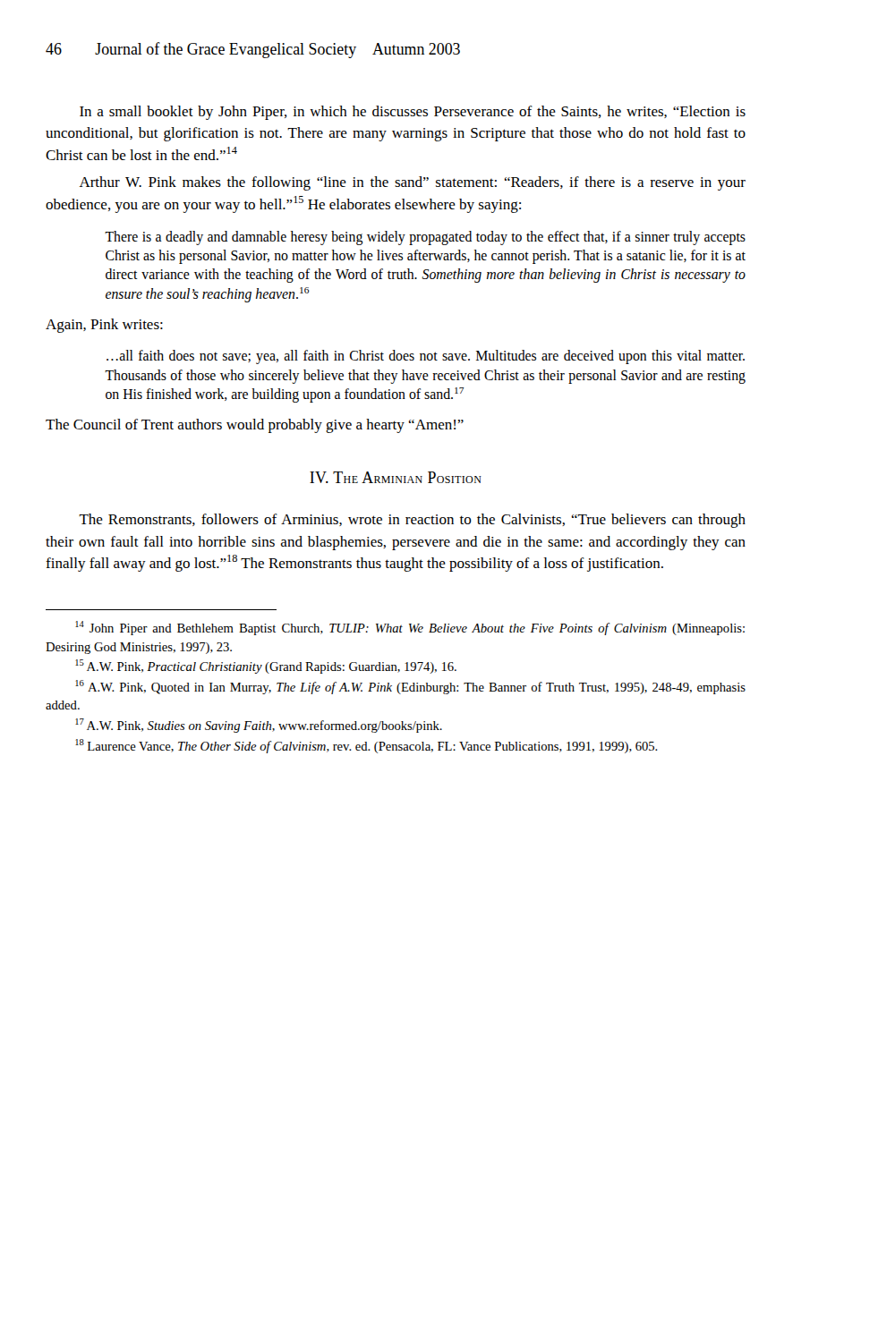46 Journal of the Grace Evangelical Society Autumn 2003
In a small booklet by John Piper, in which he discusses Perseverance of the Saints, he writes, “Election is unconditional, but glorification is not. There are many warnings in Scripture that those who do not hold fast to Christ can be lost in the end.”14
Arthur W. Pink makes the following “line in the sand” statement: “Readers, if there is a reserve in your obedience, you are on your way to hell.”15 He elaborates elsewhere by saying:
There is a deadly and damnable heresy being widely propagated today to the effect that, if a sinner truly accepts Christ as his personal Savior, no matter how he lives afterwards, he cannot perish. That is a satanic lie, for it is at direct variance with the teaching of the Word of truth. Something more than believing in Christ is necessary to ensure the soul’s reaching heaven.16
Again, Pink writes:
…all faith does not save; yea, all faith in Christ does not save. Multitudes are deceived upon this vital matter. Thousands of those who sincerely believe that they have received Christ as their personal Savior and are resting on His finished work, are building upon a foundation of sand.17
The Council of Trent authors would probably give a hearty “Amen!”
IV. The Arminian Position
The Remonstrants, followers of Arminius, wrote in reaction to the Calvinists, “True believers can through their own fault fall into horrible sins and blasphemies, persevere and die in the same: and accordingly they can finally fall away and go lost.”18 The Remonstrants thus taught the possibility of a loss of justification.
14 John Piper and Bethlehem Baptist Church, TULIP: What We Believe About the Five Points of Calvinism (Minneapolis: Desiring God Ministries, 1997), 23.
15 A.W. Pink, Practical Christianity (Grand Rapids: Guardian, 1974), 16.
16 A.W. Pink, Quoted in Ian Murray, The Life of A.W. Pink (Edinburgh: The Banner of Truth Trust, 1995), 248-49, emphasis added.
17 A.W. Pink, Studies on Saving Faith, www.reformed.org/books/pink.
18 Laurence Vance, The Other Side of Calvinism, rev. ed. (Pensacola, FL: Vance Publications, 1991, 1999), 605.